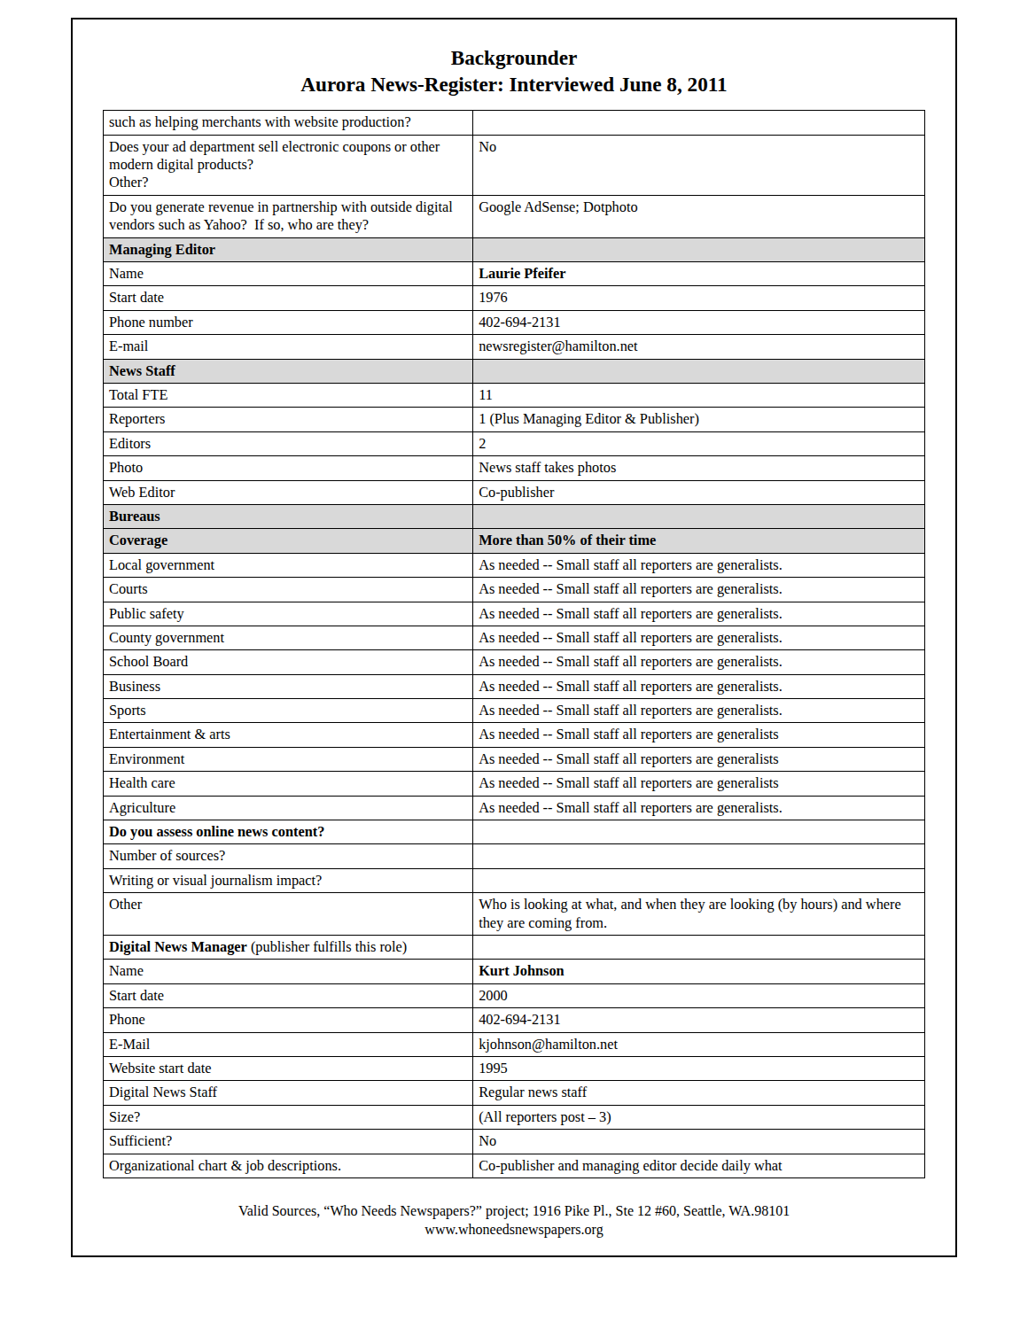Backgrounder Aurora News-Register: Interviewed June 8, 2011
| such as helping merchants with website production? | |
| Does your ad department sell electronic coupons or other modern digital products? Other? | No |
| Do you generate revenue in partnership with outside digital vendors such as Yahoo? If so, who are they? | Google AdSense; Dotphoto |
| Managing Editor | |
| Name | Laurie Pfeifer |
| Start date | 1976 |
| Phone number | 402-694-2131 |
| E-mail | newsregister@hamilton.net |
| News Staff | |
| Total FTE | 11 |
| Reporters | 1 (Plus Managing Editor & Publisher) |
| Editors | 2 |
| Photo | News staff takes photos |
| Web Editor | Co-publisher |
| Bureaus | |
| Coverage | More than 50% of their time |
| Local government | As needed -- Small staff all reporters are generalists. |
| Courts | As needed -- Small staff all reporters are generalists. |
| Public safety | As needed -- Small staff all reporters are generalists. |
| County government | As needed -- Small staff all reporters are generalists. |
| School Board | As needed -- Small staff all reporters are generalists. |
| Business | As needed -- Small staff all reporters are generalists. |
| Sports | As needed -- Small staff all reporters are generalists. |
| Entertainment & arts | As needed -- Small staff all reporters are generalists |
| Environment | As needed -- Small staff all reporters are generalists |
| Health care | As needed -- Small staff all reporters are generalists |
| Agriculture | As needed -- Small staff all reporters are generalists. |
| Do you assess online news content? | |
| Number of sources? | |
| Writing or visual journalism impact? | |
| Other | Who is looking at what, and when they are looking (by hours) and where they are coming from. |
| Digital News Manager (publisher fulfills this role) | |
| Name | Kurt Johnson |
| Start date | 2000 |
| Phone | 402-694-2131 |
| E-Mail | kjohnson@hamilton.net |
| Website start date | 1995 |
| Digital News Staff | Regular news staff |
| Size? | (All reporters post – 3) |
| Sufficient? | No |
| Organizational chart & job descriptions. | Co-publisher and managing editor decide daily what |
Valid Sources, “Who Needs Newspapers?” project; 1916 Pike Pl., Ste 12 #60, Seattle, WA.98101
www.whoneedsnewspapers.org